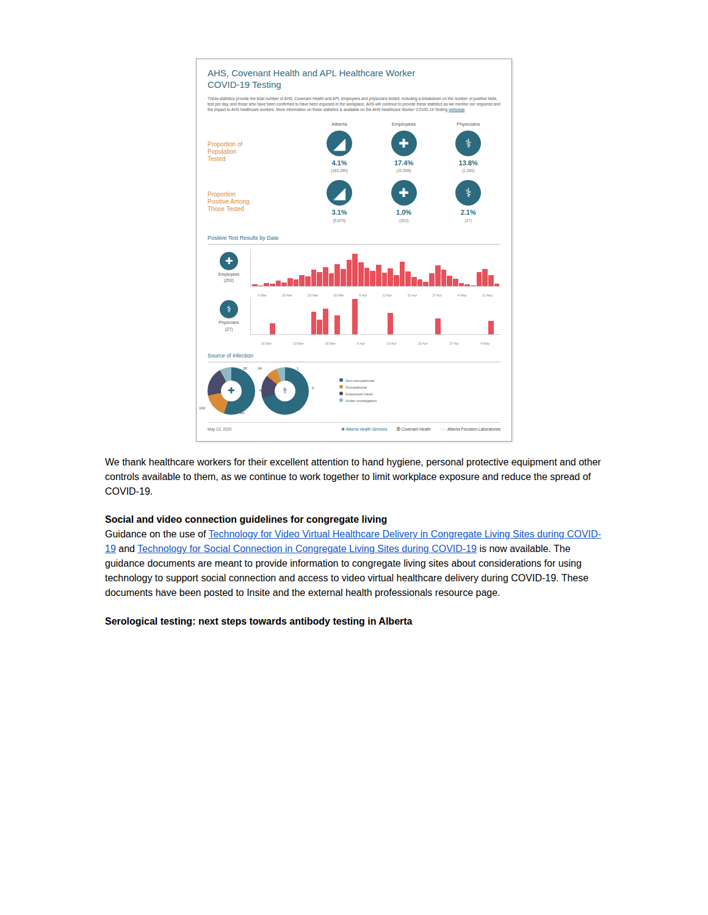AHS, Covenant Health and APL Healthcare Worker
COVID-19 Testing
These statistics provide the total number of AHS, Covenant Health and APL employees and physicians tested, including a breakdown on the number of positive tests, test per day, and those who have been confirmed to have been exposed in the workplace. AHS will continue to provide these statistics as we monitor our response and the impact to AHS healthcare workers. More information on these statistics is available on the AHS Healthcare Worker COVID-19 Testing webpage.
| | Alberta | Employees | Physicians |
| --- | --- | --- | --- |
| Proportion of Population Tested | 4.1% (183,280) | 17.4% (20,598) | 13.8% (1,280) |
| Proportion Positive Among Those Tested | 3.1% (5,670) | 1.0% (202) | 2.1% (27) |
Positive Test Results by Date
Employees
(202)
9 Mar 16 Mar 23 Mar 30 Mar 6 Apr 13 Apr 20 Apr 27 Apr 4 May 11 May
Physicians
(27)
16 Mar 23 Mar 30 Mar 6 Apr 13 Apr 20 Apr 27 Apr 4 May
Source of Infection
✚ 28 4 40 130
⚕ 1 2 4 24
Non-occupational
Occupational
Suspected travel
Under investigation
May 13, 2020 ✚ Alberta Health Services ⦿ Covenant Health ◌◌◌ Alberta Precision Laboratories
We thank healthcare workers for their excellent attention to hand hygiene, personal protective equipment and other controls available to them, as we continue to work together to limit workplace exposure and reduce the spread of COVID-19.
Social and video connection guidelines for congregate living
Guidance on the use of Technology for Video Virtual Healthcare Delivery in Congregate Living Sites during COVID-19 and Technology for Social Connection in Congregate Living Sites during COVID-19 is now available. The guidance documents are meant to provide information to congregate living sites about considerations for using technology to support social connection and access to video virtual healthcare delivery during COVID-19. These documents have been posted to Insite and the external health professionals resource page.
Serological testing: next steps towards antibody testing in Alberta